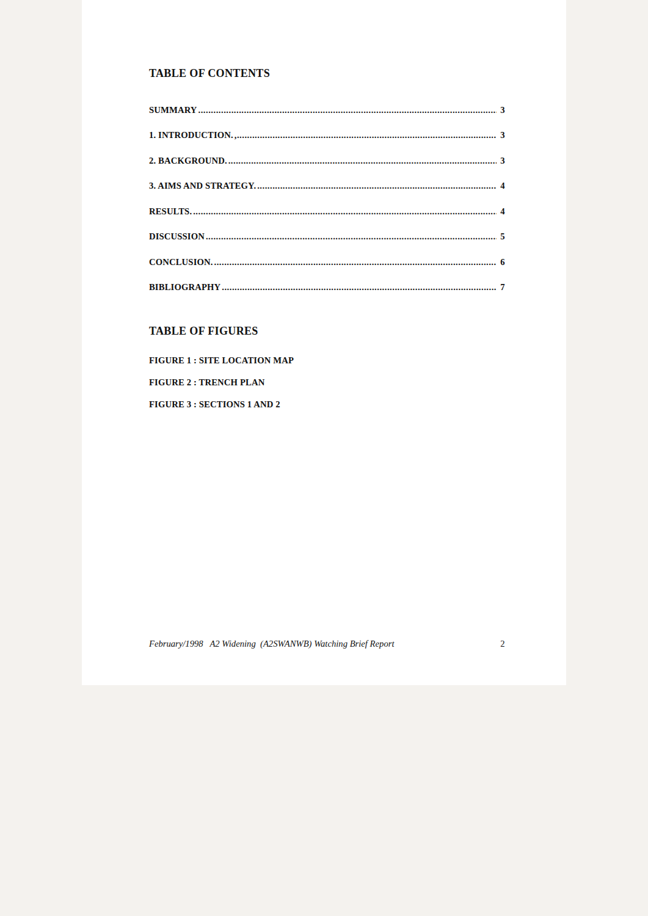TABLE OF CONTENTS
SUMMARY .................................................................................................................................................. 3
1. INTRODUCTION. ,............................................................................................................................. 3
2. BACKGROUND. .............................................................................................................................. 3
3. AIMS AND STRATEGY. ................................................................................................................. 4
RESULTS. ................................................................................................................................................. 4
DISCUSSION .............................................................................................................................................. 5
CONCLUSION. ......................................................................................................................................... 6
BIBLIOGRAPHY ....................................................................................................................................... 7
TABLE OF FIGURES
FIGURE 1 : SITE LOCATION MAP
FIGURE 2 : TRENCH PLAN
FIGURE 3 : SECTIONS 1 AND 2
February/1998 A2 Widening (A2SWANWB) Watching Brief Report 2